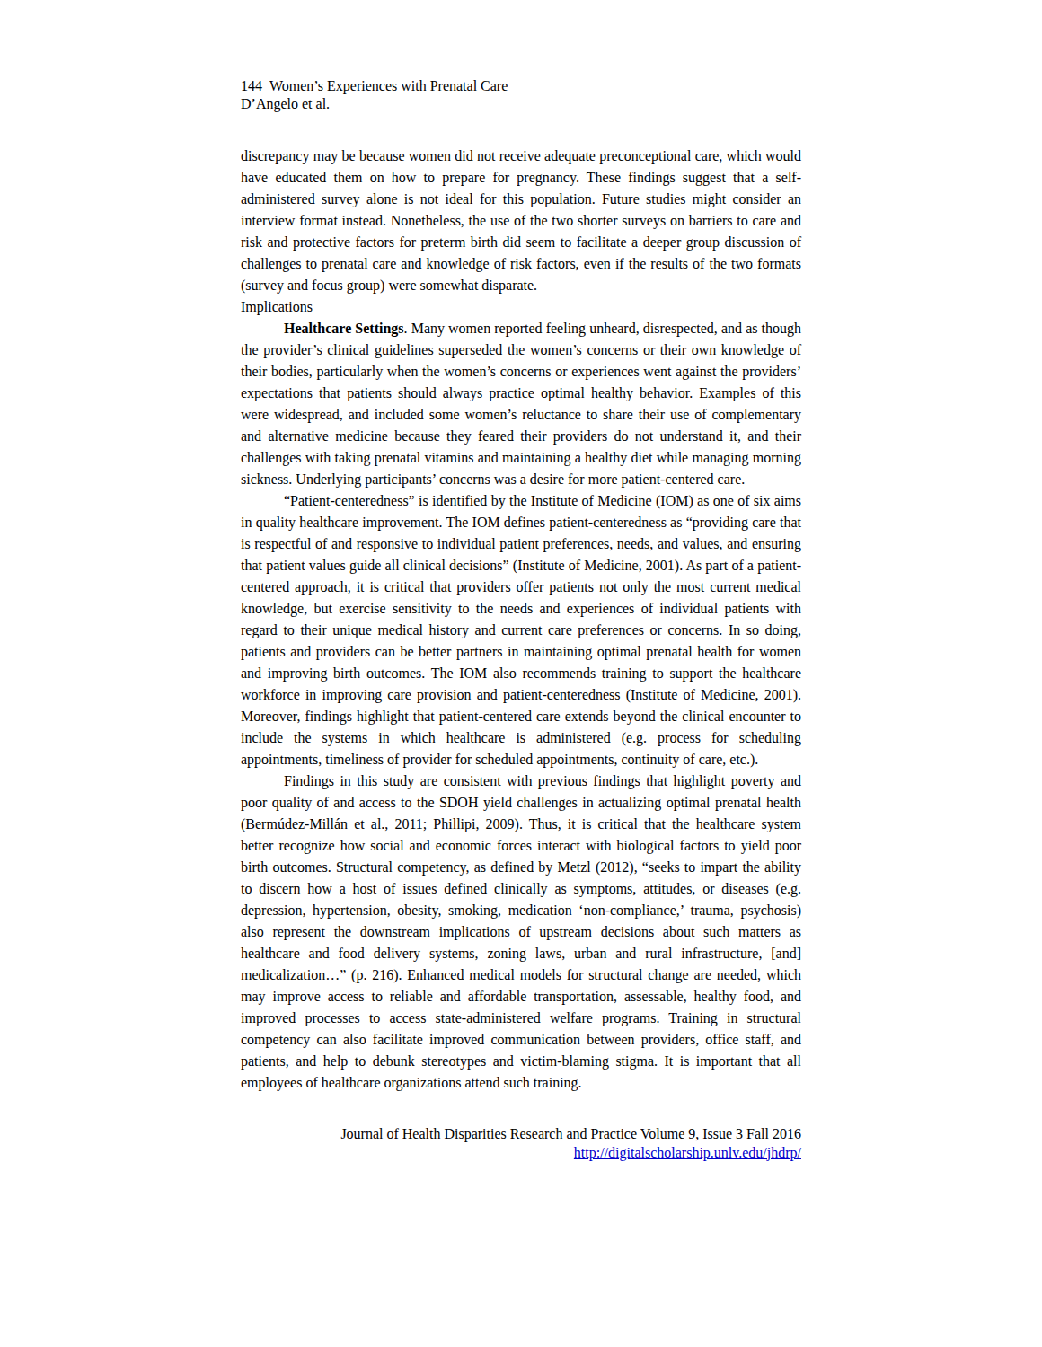144 Women’s Experiences with Prenatal Care
D’Angelo et al.
discrepancy may be because women did not receive adequate preconceptional care, which would have educated them on how to prepare for pregnancy. These findings suggest that a self-administered survey alone is not ideal for this population. Future studies might consider an interview format instead. Nonetheless, the use of the two shorter surveys on barriers to care and risk and protective factors for preterm birth did seem to facilitate a deeper group discussion of challenges to prenatal care and knowledge of risk factors, even if the results of the two formats (survey and focus group) were somewhat disparate.
Implications
Healthcare Settings. Many women reported feeling unheard, disrespected, and as though the provider’s clinical guidelines superseded the women’s concerns or their own knowledge of their bodies, particularly when the women’s concerns or experiences went against the providers’ expectations that patients should always practice optimal healthy behavior. Examples of this were widespread, and included some women’s reluctance to share their use of complementary and alternative medicine because they feared their providers do not understand it, and their challenges with taking prenatal vitamins and maintaining a healthy diet while managing morning sickness. Underlying participants’ concerns was a desire for more patient-centered care.
“Patient-centeredness” is identified by the Institute of Medicine (IOM) as one of six aims in quality healthcare improvement. The IOM defines patient-centeredness as “providing care that is respectful of and responsive to individual patient preferences, needs, and values, and ensuring that patient values guide all clinical decisions” (Institute of Medicine, 2001). As part of a patient-centered approach, it is critical that providers offer patients not only the most current medical knowledge, but exercise sensitivity to the needs and experiences of individual patients with regard to their unique medical history and current care preferences or concerns. In so doing, patients and providers can be better partners in maintaining optimal prenatal health for women and improving birth outcomes. The IOM also recommends training to support the healthcare workforce in improving care provision and patient-centeredness (Institute of Medicine, 2001). Moreover, findings highlight that patient-centered care extends beyond the clinical encounter to include the systems in which healthcare is administered (e.g. process for scheduling appointments, timeliness of provider for scheduled appointments, continuity of care, etc.).
Findings in this study are consistent with previous findings that highlight poverty and poor quality of and access to the SDOH yield challenges in actualizing optimal prenatal health (Bermúdez-Millán et al., 2011; Phillipi, 2009). Thus, it is critical that the healthcare system better recognize how social and economic forces interact with biological factors to yield poor birth outcomes. Structural competency, as defined by Metzl (2012), “seeks to impart the ability to discern how a host of issues defined clinically as symptoms, attitudes, or diseases (e.g. depression, hypertension, obesity, smoking, medication ‘non-compliance,’ trauma, psychosis) also represent the downstream implications of upstream decisions about such matters as healthcare and food delivery systems, zoning laws, urban and rural infrastructure, [and] medicalization…” (p. 216). Enhanced medical models for structural change are needed, which may improve access to reliable and affordable transportation, assessable, healthy food, and improved processes to access state-administered welfare programs. Training in structural competency can also facilitate improved communication between providers, office staff, and patients, and help to debunk stereotypes and victim-blaming stigma. It is important that all employees of healthcare organizations attend such training.
Journal of Health Disparities Research and Practice Volume 9, Issue 3 Fall 2016
http://digitalscholarship.unlv.edu/jhdrp/